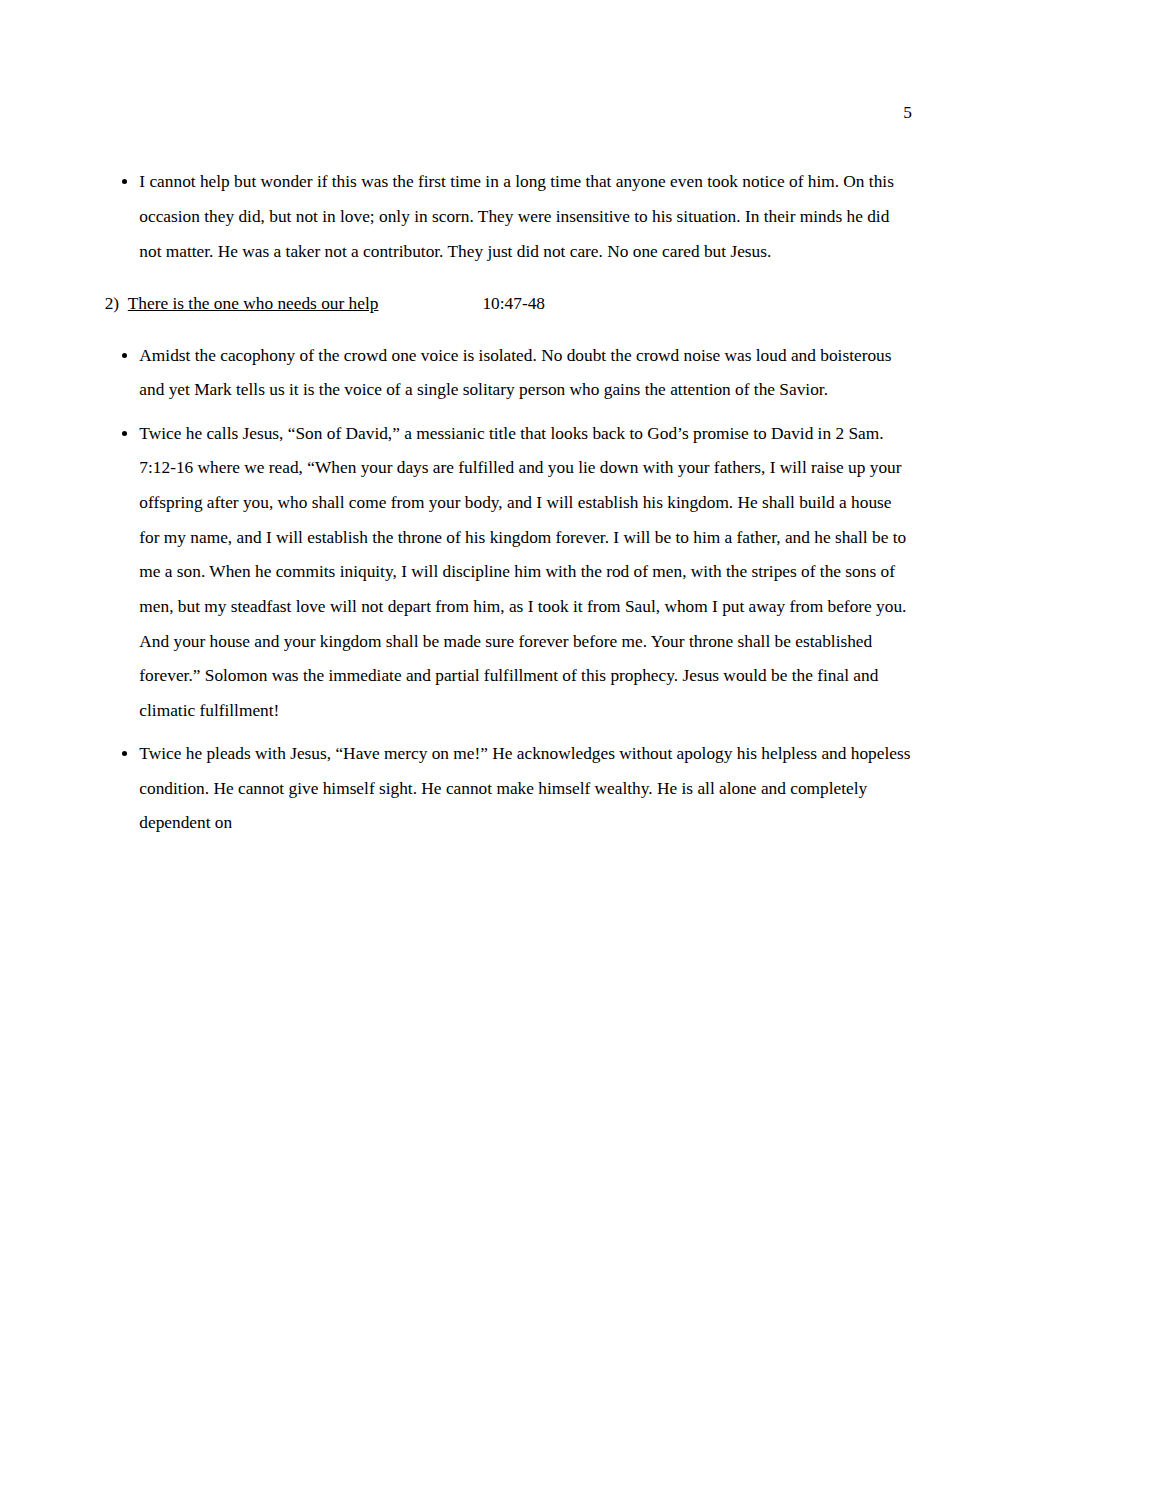5
I cannot help but wonder if this was the first time in a long time that anyone even took notice of him. On this occasion they did, but not in love; only in scorn. They were insensitive to his situation. In their minds he did not matter. He was a taker not a contributor. They just did not care. No one cared but Jesus.
2) There is the one who needs our help 10:47-48
Amidst the cacophony of the crowd one voice is isolated. No doubt the crowd noise was loud and boisterous and yet Mark tells us it is the voice of a single solitary person who gains the attention of the Savior.
Twice he calls Jesus, “Son of David,” a messianic title that looks back to God’s promise to David in 2 Sam. 7:12-16 where we read, “When your days are fulfilled and you lie down with your fathers, I will raise up your offspring after you, who shall come from your body, and I will establish his kingdom. He shall build a house for my name, and I will establish the throne of his kingdom forever. I will be to him a father, and he shall be to me a son. When he commits iniquity, I will discipline him with the rod of men, with the stripes of the sons of men, but my steadfast love will not depart from him, as I took it from Saul, whom I put away from before you. And your house and your kingdom shall be made sure forever before me. Your throne shall be established forever.” Solomon was the immediate and partial fulfillment of this prophecy. Jesus would be the final and climatic fulfillment!
Twice he pleads with Jesus, “Have mercy on me!” He acknowledges without apology his helpless and hopeless condition. He cannot give himself sight. He cannot make himself wealthy. He is all alone and completely dependent on